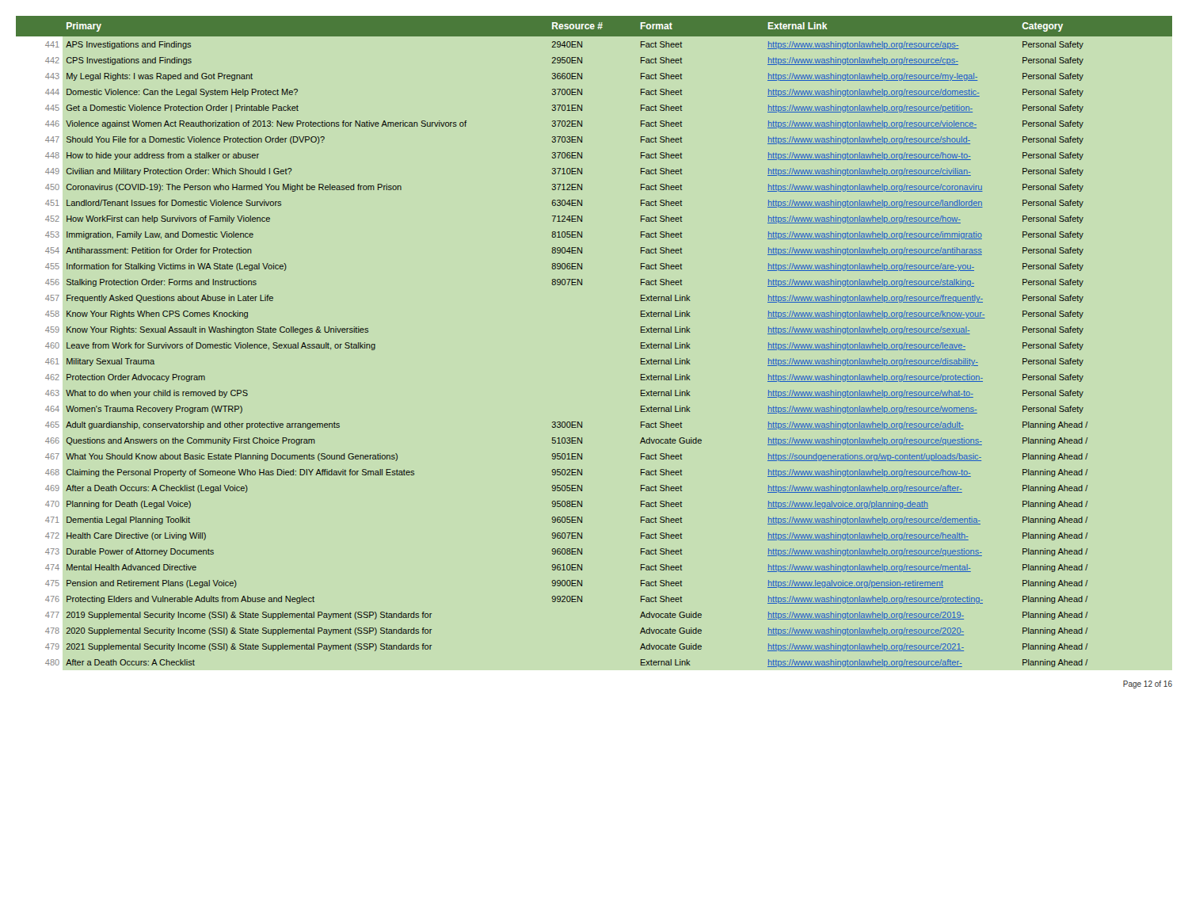| | Primary | Resource # | Format | External Link | Category |
| --- | --- | --- | --- | --- | --- |
| 441 | APS Investigations and Findings | 2940EN | Fact Sheet | https://www.washingtonlawhelp.org/resource/aps- | Personal Safety |
| 442 | CPS Investigations and Findings | 2950EN | Fact Sheet | https://www.washingtonlawhelp.org/resource/cps- | Personal Safety |
| 443 | My Legal Rights: I was Raped and Got Pregnant | 3660EN | Fact Sheet | https://www.washingtonlawhelp.org/resource/my-legal- | Personal Safety |
| 444 | Domestic Violence: Can the Legal System Help Protect Me? | 3700EN | Fact Sheet | https://www.washingtonlawhelp.org/resource/domestic- | Personal Safety |
| 445 | Get a Domestic Violence Protection Order / Printable Packet | 3701EN | Fact Sheet | https://www.washingtonlawhelp.org/resource/petition- | Personal Safety |
| 446 | Violence against Women Act Reauthorization of 2013: New Protections for Native American Survivors of | 3702EN | Fact Sheet | https://www.washingtonlawhelp.org/resource/violence- | Personal Safety |
| 447 | Should You File for a Domestic Violence Protection Order (DVPO)? | 3703EN | Fact Sheet | https://www.washingtonlawhelp.org/resource/should- | Personal Safety |
| 448 | How to hide your address from a stalker or abuser | 3706EN | Fact Sheet | https://www.washingtonlawhelp.org/resource/how-to- | Personal Safety |
| 449 | Civilian and Military Protection Order: Which Should I Get? | 3710EN | Fact Sheet | https://www.washingtonlawhelp.org/resource/civilian- | Personal Safety |
| 450 | Coronavirus (COVID-19): The Person who Harmed You Might be Released from Prison | 3712EN | Fact Sheet | https://www.washingtonlawhelp.org/resource/coronaviru | Personal Safety |
| 451 | Landlord/Tenant Issues for Domestic Violence Survivors | 6304EN | Fact Sheet | https://www.washingtonlawhelp.org/resource/landlorden | Personal Safety |
| 452 | How WorkFirst can help Survivors of Family Violence | 7124EN | Fact Sheet | https://www.washingtonlawhelp.org/resource/how- | Personal Safety |
| 453 | Immigration, Family Law, and Domestic Violence | 8105EN | Fact Sheet | https://www.washingtonlawhelp.org/resource/immigratio | Personal Safety |
| 454 | Antiharassment: Petition for Order for Protection | 8904EN | Fact Sheet | https://www.washingtonlawhelp.org/resource/antiharass | Personal Safety |
| 455 | Information for Stalking Victims in WA State (Legal Voice) | 8906EN | Fact Sheet | https://www.washingtonlawhelp.org/resource/are-you- | Personal Safety |
| 456 | Stalking Protection Order: Forms and Instructions | 8907EN | Fact Sheet | https://www.washingtonlawhelp.org/resource/stalking- | Personal Safety |
| 457 | Frequently Asked Questions about Abuse in Later Life | | External Link | https://www.washingtonlawhelp.org/resource/frequently- | Personal Safety |
| 458 | Know Your Rights When CPS Comes Knocking | | External Link | https://www.washingtonlawhelp.org/resource/know-your- | Personal Safety |
| 459 | Know Your Rights: Sexual Assault in Washington State Colleges & Universities | | External Link | https://www.washingtonlawhelp.org/resource/sexual- | Personal Safety |
| 460 | Leave from Work for Survivors of Domestic Violence, Sexual Assault, or Stalking | | External Link | https://www.washingtonlawhelp.org/resource/leave- | Personal Safety |
| 461 | Military Sexual Trauma | | External Link | https://www.washingtonlawhelp.org/resource/disability- | Personal Safety |
| 462 | Protection Order Advocacy Program | | External Link | https://www.washingtonlawhelp.org/resource/protection- | Personal Safety |
| 463 | What to do when your child is removed by CPS | | External Link | https://www.washingtonlawhelp.org/resource/what-to- | Personal Safety |
| 464 | Women's Trauma Recovery Program (WTRP) | | External Link | https://www.washingtonlawhelp.org/resource/womens- | Personal Safety |
| 465 | Adult guardianship, conservatorship and other protective arrangements | 3300EN | Fact Sheet | https://www.washingtonlawhelp.org/resource/adult- | Planning Ahead / |
| 466 | Questions and Answers on the Community First Choice Program | 5103EN | Advocate Guide | https://www.washingtonlawhelp.org/resource/questions- | Planning Ahead / |
| 467 | What You Should Know about Basic Estate Planning Documents (Sound Generations) | 9501EN | Fact Sheet | https://soundgenerations.org/wp-content/uploads/basic- | Planning Ahead / |
| 468 | Claiming the Personal Property of Someone Who Has Died: DIY Affidavit for Small Estates | 9502EN | Fact Sheet | https://www.washingtonlawhelp.org/resource/how-to- | Planning Ahead / |
| 469 | After a Death Occurs: A Checklist (Legal Voice) | 9505EN | Fact Sheet | https://www.washingtonlawhelp.org/resource/after- | Planning Ahead / |
| 470 | Planning for Death (Legal Voice) | 9508EN | Fact Sheet | https://www.legalvoice.org/planning-death | Planning Ahead / |
| 471 | Dementia Legal Planning Toolkit | 9605EN | Fact Sheet | https://www.washingtonlawhelp.org/resource/dementia- | Planning Ahead / |
| 472 | Health Care Directive (or Living Will) | 9607EN | Fact Sheet | https://www.washingtonlawhelp.org/resource/health- | Planning Ahead / |
| 473 | Durable Power of Attorney Documents | 9608EN | Fact Sheet | https://www.washingtonlawhelp.org/resource/questions- | Planning Ahead / |
| 474 | Mental Health Advanced Directive | 9610EN | Fact Sheet | https://www.washingtonlawhelp.org/resource/mental- | Planning Ahead / |
| 475 | Pension and Retirement Plans (Legal Voice) | 9900EN | Fact Sheet | https://www.legalvoice.org/pension-retirement | Planning Ahead / |
| 476 | Protecting Elders and Vulnerable Adults from Abuse and Neglect | 9920EN | Fact Sheet | https://www.washingtonlawhelp.org/resource/protecting- | Planning Ahead / |
| 477 | 2019 Supplemental Security Income (SSI) & State Supplemental Payment (SSP) Standards for | | Advocate Guide | https://www.washingtonlawhelp.org/resource/2019- | Planning Ahead / |
| 478 | 2020 Supplemental Security Income (SSI) & State Supplemental Payment (SSP) Standards for | | Advocate Guide | https://www.washingtonlawhelp.org/resource/2020- | Planning Ahead / |
| 479 | 2021 Supplemental Security Income (SSI) & State Supplemental Payment (SSP) Standards for | | Advocate Guide | https://www.washingtonlawhelp.org/resource/2021- | Planning Ahead / |
| 480 | After a Death Occurs: A Checklist | | External Link | https://www.washingtonlawhelp.org/resource/after- | Planning Ahead / |
Page 12 of 16